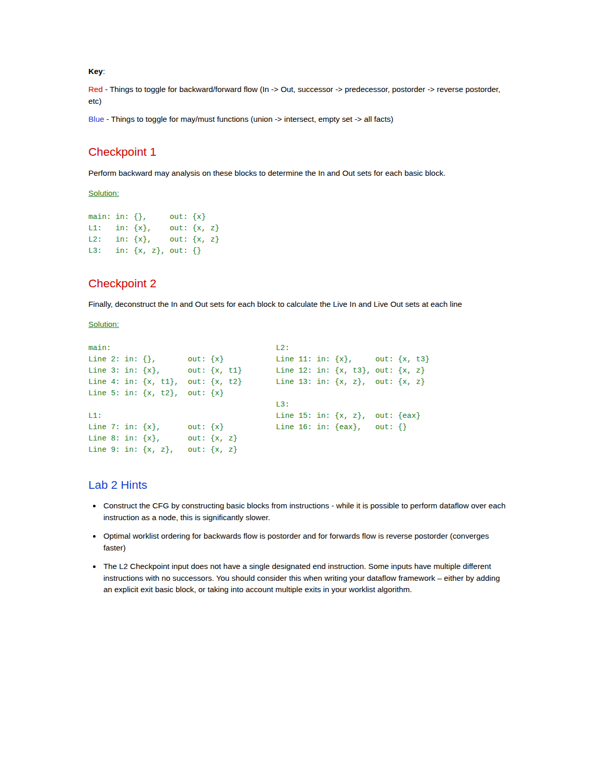Key:
Red - Things to toggle for backward/forward flow (In -> Out, successor -> predecessor, postorder -> reverse postorder, etc)
Blue - Things to toggle for may/must functions (union -> intersect, empty set -> all facts)
Checkpoint 1
Perform backward may analysis on these blocks to determine the In and Out sets for each basic block.
Solution:
main: in: {},     out: {x}
L1:   in: {x},    out: {x, z}
L2:   in: {x},    out: {x, z}
L3:   in: {x, z}, out: {}
Checkpoint 2
Finally, deconstruct the In and Out sets for each block to calculate the Live In and Live Out sets at each line
Solution:
main:
Line 2: in: {},       out: {x}
Line 3: in: {x},      out: {x, t1}
Line 4: in: {x, t1},  out: {x, t2}
Line 5: in: {x, t2},  out: {x}

L1:
Line 7: in: {x},      out: {x}
Line 8: in: {x},      out: {x, z}
Line 9: in: {x, z},   out: {x, z}
L2:
Line 11: in: {x},     out: {x, t3}
Line 12: in: {x, t3}, out: {x, z}
Line 13: in: {x, z},  out: {x, z}

L3:
Line 15: in: {x, z},  out: {eax}
Line 16: in: {eax},   out: {}
Lab 2 Hints
Construct the CFG by constructing basic blocks from instructions - while it is possible to perform dataflow over each instruction as a node, this is significantly slower.
Optimal worklist ordering for backwards flow is postorder and for forwards flow is reverse postorder (converges faster)
The L2 Checkpoint input does not have a single designated end instruction. Some inputs have multiple different instructions with no successors. You should consider this when writing your dataflow framework – either by adding an explicit exit basic block, or taking into account multiple exits in your worklist algorithm.